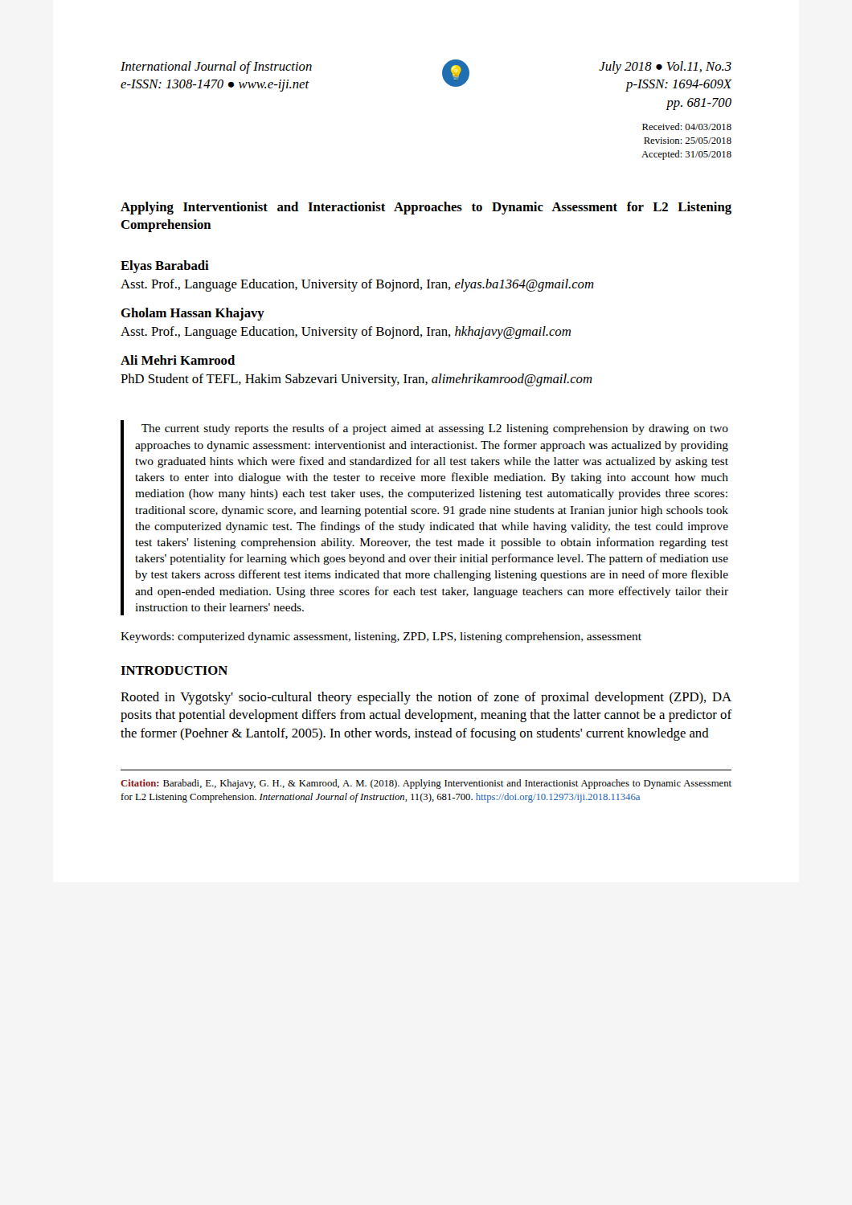International Journal of Instruction
e-ISSN: 1308-1470 ● www.e-iji.net
💡
July 2018 ● Vol.11, No.3
p-ISSN: 1694-609X
pp. 681-700
Received: 04/03/2018
Revision: 25/05/2018
Accepted: 31/05/2018
Applying Interventionist and Interactionist Approaches to Dynamic Assessment for L2 Listening Comprehension
Elyas Barabadi
Asst. Prof., Language Education, University of Bojnord, Iran, elyas.ba1364@gmail.com
Gholam Hassan Khajavy
Asst. Prof., Language Education, University of Bojnord, Iran, hkhajavy@gmail.com
Ali Mehri Kamrood
PhD Student of TEFL, Hakim Sabzevari University, Iran, alimehrikamrood@gmail.com
The current study reports the results of a project aimed at assessing L2 listening comprehension by drawing on two approaches to dynamic assessment: interventionist and interactionist. The former approach was actualized by providing two graduated hints which were fixed and standardized for all test takers while the latter was actualized by asking test takers to enter into dialogue with the tester to receive more flexible mediation. By taking into account how much mediation (how many hints) each test taker uses, the computerized listening test automatically provides three scores: traditional score, dynamic score, and learning potential score. 91 grade nine students at Iranian junior high schools took the computerized dynamic test. The findings of the study indicated that while having validity, the test could improve test takers' listening comprehension ability. Moreover, the test made it possible to obtain information regarding test takers' potentiality for learning which goes beyond and over their initial performance level. The pattern of mediation use by test takers across different test items indicated that more challenging listening questions are in need of more flexible and open-ended mediation. Using three scores for each test taker, language teachers can more effectively tailor their instruction to their learners' needs.
Keywords: computerized dynamic assessment, listening, ZPD, LPS, listening comprehension, assessment
Introduction
Rooted in Vygotsky' socio-cultural theory especially the notion of zone of proximal development (ZPD), DA posits that potential development differs from actual development, meaning that the latter cannot be a predictor of the former (Poehner & Lantolf, 2005). In other words, instead of focusing on students' current knowledge and
Citation: Barabadi, E., Khajavy, G. H., & Kamrood, A. M. (2018). Applying Interventionist and Interactionist Approaches to Dynamic Assessment for L2 Listening Comprehension. International Journal of Instruction, 11(3), 681-700. https://doi.org/10.12973/iji.2018.11346a